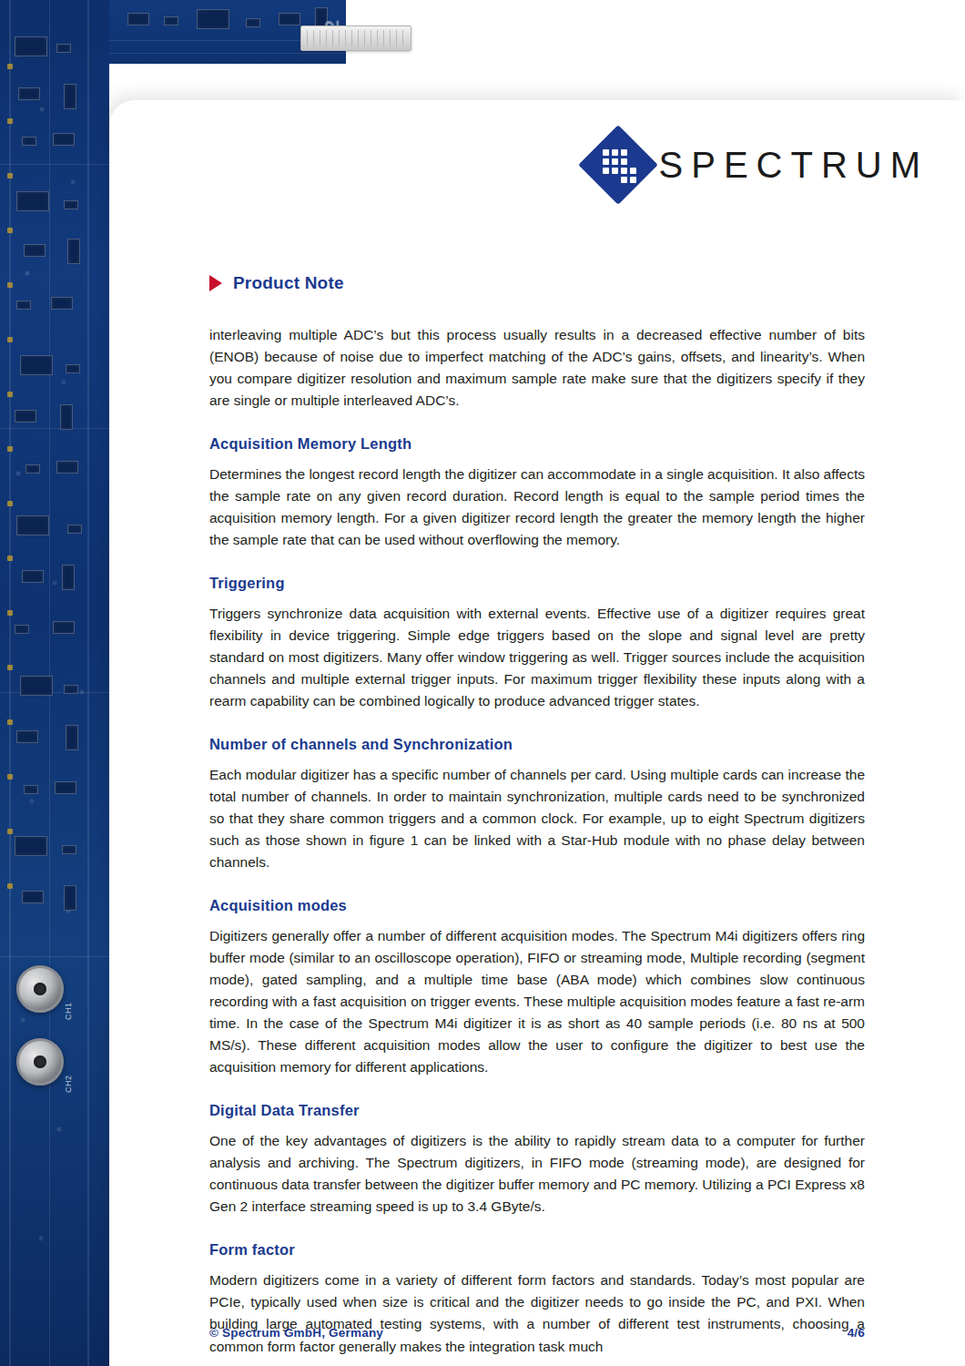CH1
CH2
2
SPECTRUM
Product Note
interleaving multiple ADC’s but this process usually results in a decreased effective number of bits (ENOB) because of noise due to imperfect matching of the ADC’s gains, offsets, and linearity’s. When you compare digitizer resolution and maximum sample rate make sure that the digitizers specify if they are single or multiple interleaved ADC’s.
Acquisition Memory Length
Determines the longest record length the digitizer can accommodate in a single acquisition. It also affects the sample rate on any given record duration. Record length is equal to the sample period times the acquisition memory length. For a given digitizer record length the greater the memory length the higher the sample rate that can be used without overflowing the memory.
Triggering
Triggers synchronize data acquisition with external events. Effective use of a digitizer requires great flexibility in device triggering. Simple edge triggers based on the slope and signal level are pretty standard on most digitizers. Many offer window triggering as well. Trigger sources include the acquisition channels and multiple external trigger inputs. For maximum trigger flexibility these inputs along with a rearm capability can be combined logically to produce advanced trigger states.
Number of channels and Synchronization
Each modular digitizer has a specific number of channels per card. Using multiple cards can increase the total number of channels. In order to maintain synchronization, multiple cards need to be synchronized so that they share common triggers and a common clock. For example, up to eight Spectrum digitizers such as those shown in figure 1 can be linked with a Star-Hub module with no phase delay between channels.
Acquisition modes
Digitizers generally offer a number of different acquisition modes. The Spectrum M4i digitizers offers ring buffer mode (similar to an oscilloscope operation), FIFO or streaming mode, Multiple recording (segment mode), gated sampling, and a multiple time base (ABA mode) which combines slow continuous recording with a fast acquisition on trigger events. These multiple acquisition modes feature a fast re-arm time. In the case of the Spectrum M4i digitizer it is as short as 40 sample periods (i.e. 80 ns at 500 MS/s). These different acquisition modes allow the user to configure the digitizer to best use the acquisition memory for different applications.
Digital Data Transfer
One of the key advantages of digitizers is the ability to rapidly stream data to a computer for further analysis and archiving. The Spectrum digitizers, in FIFO mode (streaming mode), are designed for continuous data transfer between the digitizer buffer memory and PC memory. Utilizing a PCI Express x8 Gen 2 interface streaming speed is up to 3.4 GByte/s.
Form factor
Modern digitizers come in a variety of different form factors and standards. Today’s most popular are PCIe, typically used when size is critical and the digitizer needs to go inside the PC, and PXI. When building large automated testing systems, with a number of different test instruments, choosing a common form factor generally makes the integration task much
© Spectrum GmbH, Germany
4/6